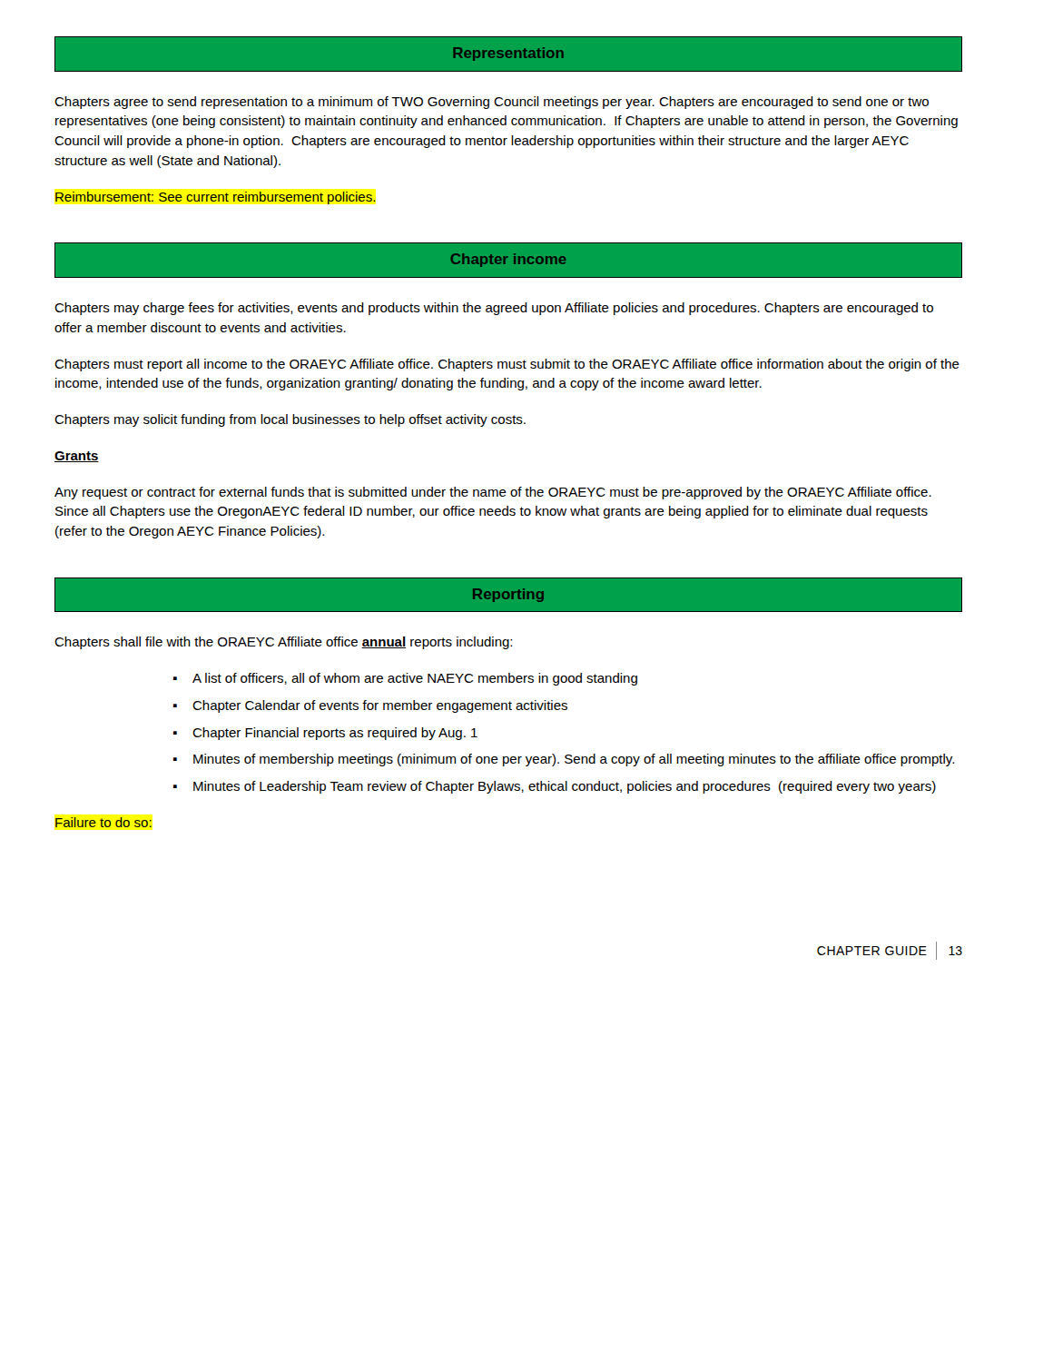Representation
Chapters agree to send representation to a minimum of TWO Governing Council meetings per year. Chapters are encouraged to send one or two representatives (one being consistent) to maintain continuity and enhanced communication. If Chapters are unable to attend in person, the Governing Council will provide a phone-in option. Chapters are encouraged to mentor leadership opportunities within their structure and the larger AEYC structure as well (State and National).
Reimbursement: See current reimbursement policies.
Chapter income
Chapters may charge fees for activities, events and products within the agreed upon Affiliate policies and procedures. Chapters are encouraged to offer a member discount to events and activities.
Chapters must report all income to the ORAEYC Affiliate office. Chapters must submit to the ORAEYC Affiliate office information about the origin of the income, intended use of the funds, organization granting/ donating the funding, and a copy of the income award letter.
Chapters may solicit funding from local businesses to help offset activity costs.
Grants
Any request or contract for external funds that is submitted under the name of the ORAEYC must be pre-approved by the ORAEYC Affiliate office. Since all Chapters use the OregonAEYC federal ID number, our office needs to know what grants are being applied for to eliminate dual requests (refer to the Oregon AEYC Finance Policies).
Reporting
Chapters shall file with the ORAEYC Affiliate office annual reports including:
A list of officers, all of whom are active NAEYC members in good standing
Chapter Calendar of events for member engagement activities
Chapter Financial reports as required by Aug. 1
Minutes of membership meetings (minimum of one per year). Send a copy of all meeting minutes to the affiliate office promptly.
Minutes of Leadership Team review of Chapter Bylaws, ethical conduct, policies and procedures (required every two years)
Failure to do so:
CHAPTER GUIDE 13